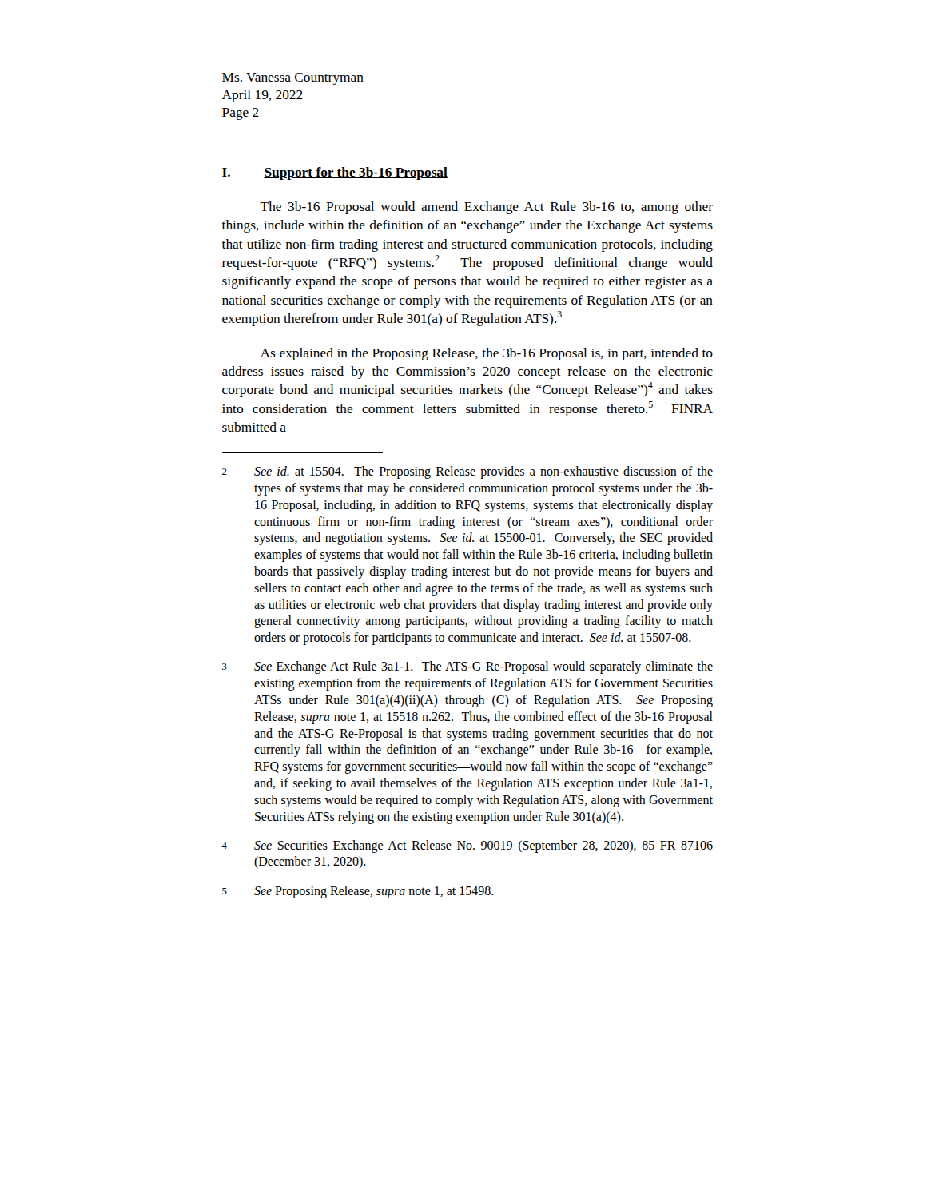Ms. Vanessa Countryman
April 19, 2022
Page 2
I. Support for the 3b-16 Proposal
The 3b-16 Proposal would amend Exchange Act Rule 3b-16 to, among other things, include within the definition of an “exchange” under the Exchange Act systems that utilize non-firm trading interest and structured communication protocols, including request-for-quote (“RFQ”) systems.2 The proposed definitional change would significantly expand the scope of persons that would be required to either register as a national securities exchange or comply with the requirements of Regulation ATS (or an exemption therefrom under Rule 301(a) of Regulation ATS).3
As explained in the Proposing Release, the 3b-16 Proposal is, in part, intended to address issues raised by the Commission’s 2020 concept release on the electronic corporate bond and municipal securities markets (the “Concept Release”)4 and takes into consideration the comment letters submitted in response thereto.5 FINRA submitted a
2
See id. at 15504. The Proposing Release provides a non-exhaustive discussion of the types of systems that may be considered communication protocol systems under the 3b-16 Proposal, including, in addition to RFQ systems, systems that electronically display continuous firm or non-firm trading interest (or “stream axes”), conditional order systems, and negotiation systems. See id. at 15500-01. Conversely, the SEC provided examples of systems that would not fall within the Rule 3b-16 criteria, including bulletin boards that passively display trading interest but do not provide means for buyers and sellers to contact each other and agree to the terms of the trade, as well as systems such as utilities or electronic web chat providers that display trading interest and provide only general connectivity among participants, without providing a trading facility to match orders or protocols for participants to communicate and interact. See id. at 15507-08.
3
See Exchange Act Rule 3a1-1. The ATS-G Re-Proposal would separately eliminate the existing exemption from the requirements of Regulation ATS for Government Securities ATSs under Rule 301(a)(4)(ii)(A) through (C) of Regulation ATS. See Proposing Release, supra note 1, at 15518 n.262. Thus, the combined effect of the 3b-16 Proposal and the ATS-G Re-Proposal is that systems trading government securities that do not currently fall within the definition of an “exchange” under Rule 3b-16—for example, RFQ systems for government securities—would now fall within the scope of “exchange” and, if seeking to avail themselves of the Regulation ATS exception under Rule 3a1-1, such systems would be required to comply with Regulation ATS, along with Government Securities ATSs relying on the existing exemption under Rule 301(a)(4).
4
See Securities Exchange Act Release No. 90019 (September 28, 2020), 85 FR 87106 (December 31, 2020).
5
See Proposing Release, supra note 1, at 15498.